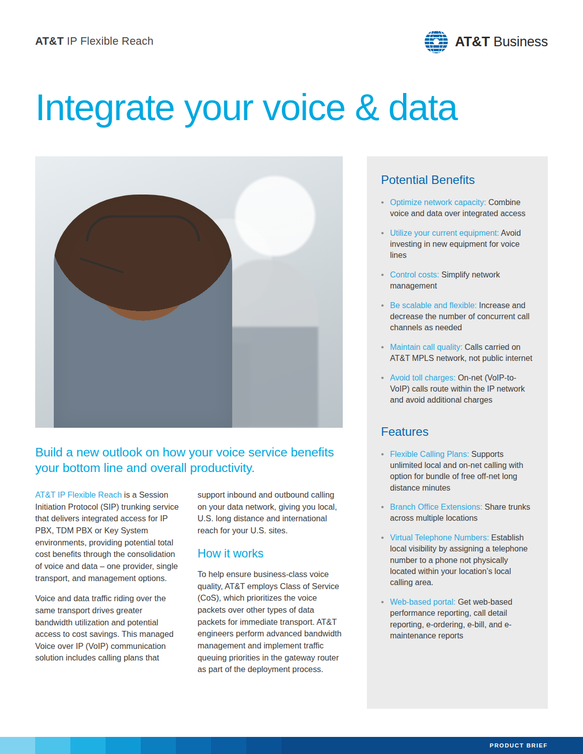AT&T IP Flexible Reach
AT&T Business
Integrate your voice & data
Build a new outlook on how your voice service benefits your bottom line and overall productivity.
AT&T IP Flexible Reach is a Session Initiation Protocol (SIP) trunking service that delivers integrated access for IP PBX, TDM PBX or Key System environments, providing potential total cost benefits through the consolidation of voice and data – one provider, single transport, and management options.
Voice and data traffic riding over the same transport drives greater bandwidth utilization and potential access to cost savings. This managed Voice over IP (VoIP) communication solution includes calling plans that support inbound and outbound calling on your data network, giving you local, U.S. long distance and international reach for your U.S. sites.
How it works
To help ensure business-class voice quality, AT&T employs Class of Service (CoS), which prioritizes the voice packets over other types of data packets for immediate transport. AT&T engineers perform advanced bandwidth management and implement traffic queuing priorities in the gateway router as part of the deployment process.
Potential Benefits
Optimize network capacity: Combine voice and data over integrated access
Utilize your current equipment: Avoid investing in new equipment for voice lines
Control costs: Simplify network management
Be scalable and flexible: Increase and decrease the number of concurrent call channels as needed
Maintain call quality: Calls carried on AT&T MPLS network, not public internet
Avoid toll charges: On-net (VoIP-to-VoIP) calls route within the IP network and avoid additional charges
Features
Flexible Calling Plans: Supports unlimited local and on-net calling with option for bundle of free off-net long distance minutes
Branch Office Extensions: Share trunks across multiple locations
Virtual Telephone Numbers: Establish local visibility by assigning a telephone number to a phone not physically located within your location’s local calling area.
Web-based portal: Get web-based performance reporting, call detail reporting, e-ordering, e-bill, and e-maintenance reports
PRODUCT BRIEF